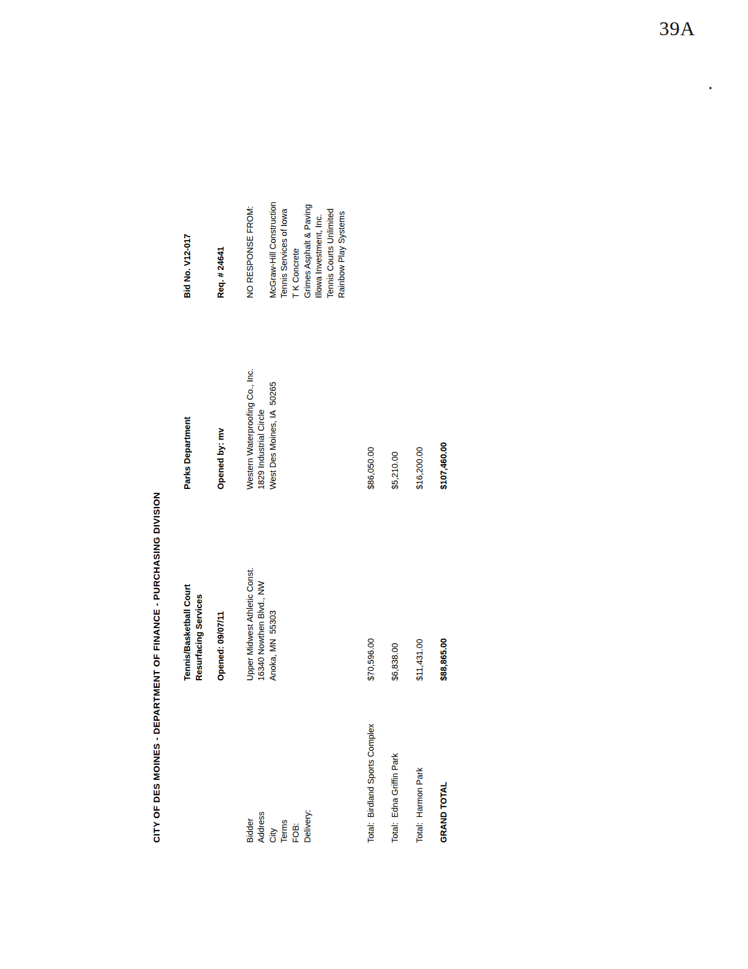39A
CITY OF DES MOINES - DEPARTMENT OF FINANCE - PURCHASING DIVISION
| | Tennis/Basketball Court Resurfacing Services | Parks Department | Bid No. V12-017 |
| | Opened: 09/07/11 | Opened by: mv | Req. # 24641 |
| Bidder Address City Terms FOB: Delivery: | Upper Midwest Athletic Const. 16340 Nowthen Blvd., NW Anoka, MN 55303 | Western Waterproofing Co., Inc. 1829 Industrial Circle West Des Moines, IA 50265 | NO RESPONSE FROM: McGraw-Hill Construction Tennis Services of Iowa T K Concrete Grimes Asphalt & Paving Illowa Investment, Inc. Tennis Courts Unlimited Rainbow Play Systems |
| Total: Birdland Sports Complex | $70,596.00 | $86,050.00 | |
| Total: Edna Griffin Park | $6,838.00 | $5,210.00 | |
| Total: Harmon Park | $11,431.00 | $16,200.00 | |
| GRAND TOTAL | $88,865.00 | $107,460.00 | |